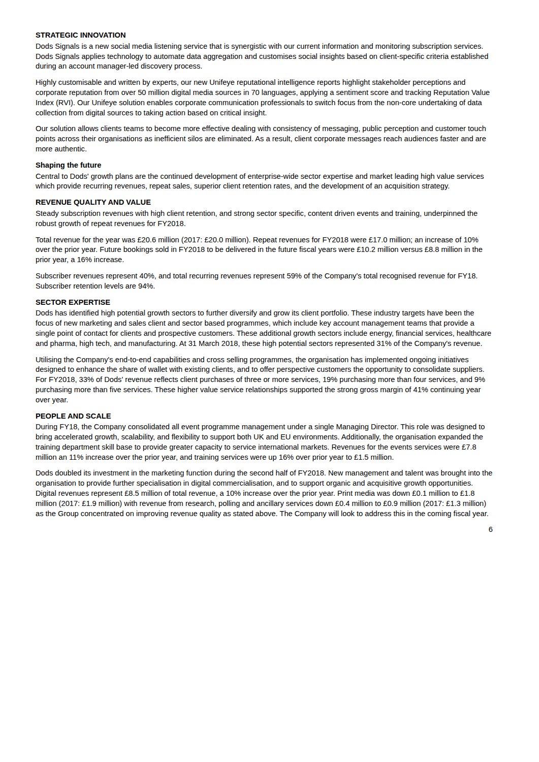Strategic Innovation
Dods Signals is a new social media listening service that is synergistic with our current information and monitoring subscription services. Dods Signals applies technology to automate data aggregation and customises social insights based on client-specific criteria established during an account manager-led discovery process.
Highly customisable and written by experts, our new Unifeye reputational intelligence reports highlight stakeholder perceptions and corporate reputation from over 50 million digital media sources in 70 languages, applying a sentiment score and tracking Reputation Value Index (RVI). Our Unifeye solution enables corporate communication professionals to switch focus from the non-core undertaking of data collection from digital sources to taking action based on critical insight.
Our solution allows clients teams to become more effective dealing with consistency of messaging, public perception and customer touch points across their organisations as inefficient silos are eliminated. As a result, client corporate messages reach audiences faster and are more authentic.
Shaping the future
Central to Dods' growth plans are the continued development of enterprise-wide sector expertise and market leading high value services which provide recurring revenues, repeat sales, superior client retention rates, and the development of an acquisition strategy.
Revenue Quality and Value
Steady subscription revenues with high client retention, and strong sector specific, content driven events and training, underpinned the robust growth of repeat revenues for FY2018.
Total revenue for the year was £20.6 million (2017: £20.0 million). Repeat revenues for FY2018 were £17.0 million; an increase of 10% over the prior year. Future bookings sold in FY2018 to be delivered in the future fiscal years were £10.2 million versus £8.8 million in the prior year, a 16% increase.
Subscriber revenues represent 40%, and total recurring revenues represent 59% of the Company's total recognised revenue for FY18. Subscriber retention levels are 94%.
Sector Expertise
Dods has identified high potential growth sectors to further diversify and grow its client portfolio. These industry targets have been the focus of new marketing and sales client and sector based programmes, which include key account management teams that provide a single point of contact for clients and prospective customers. These additional growth sectors include energy, financial services, healthcare and pharma, high tech, and manufacturing. At 31 March 2018, these high potential sectors represented 31% of the Company's revenue.
Utilising the Company's end-to-end capabilities and cross selling programmes, the organisation has implemented ongoing initiatives designed to enhance the share of wallet with existing clients, and to offer perspective customers the opportunity to consolidate suppliers. For FY2018, 33% of Dods' revenue reflects client purchases of three or more services, 19% purchasing more than four services, and 9% purchasing more than five services. These higher value service relationships supported the strong gross margin of 41% continuing year over year.
People and Scale
During FY18, the Company consolidated all event programme management under a single Managing Director. This role was designed to bring accelerated growth, scalability, and flexibility to support both UK and EU environments. Additionally, the organisation expanded the training department skill base to provide greater capacity to service international markets. Revenues for the events services were £7.8 million an 11% increase over the prior year, and training services were up 16% over prior year to £1.5 million.
Dods doubled its investment in the marketing function during the second half of FY2018. New management and talent was brought into the organisation to provide further specialisation in digital commercialisation, and to support organic and acquisitive growth opportunities. Digital revenues represent £8.5 million of total revenue, a 10% increase over the prior year. Print media was down £0.1 million to £1.8 million (2017: £1.9 million) with revenue from research, polling and ancillary services down £0.4 million to £0.9 million (2017: £1.3 million) as the Group concentrated on improving revenue quality as stated above. The Company will look to address this in the coming fiscal year.
6